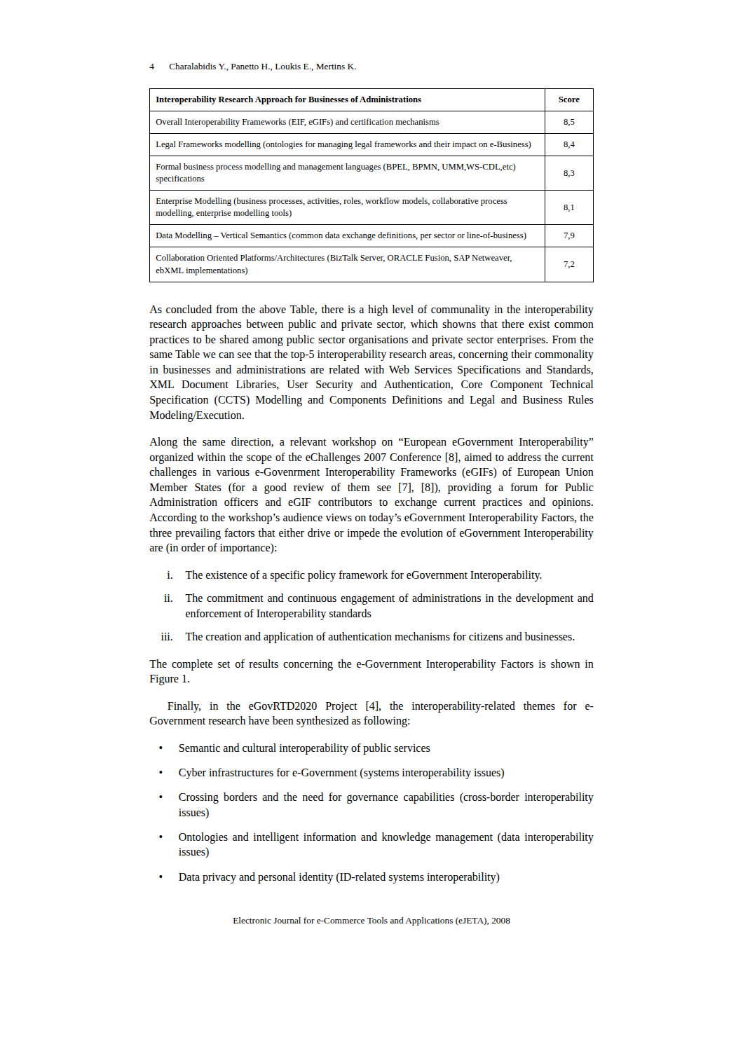4 Charalabidis Y., Panetto H., Loukis E., Mertins K.
| Interoperability Research Approach for Businesses of Administrations | Score |
| --- | --- |
| Overall Interoperability Frameworks (EIF, eGIFs) and certification mechanisms | 8,5 |
| Legal Frameworks modelling (ontologies for managing legal frameworks and their impact on e-Business) | 8,4 |
| Formal business process modelling and management languages (BPEL, BPMN, UMM,WS-CDL,etc) specifications | 8,3 |
| Enterprise Modelling (business processes, activities, roles, workflow models, collaborative process modelling, enterprise modelling tools) | 8,1 |
| Data Modelling – Vertical Semantics (common data exchange definitions, per sector or line-of-business) | 7,9 |
| Collaboration Oriented Platforms/Architectures (BizTalk Server, ORACLE Fusion, SAP Netweaver, ebXML implementations) | 7,2 |
As concluded from the above Table, there is a high level of communality in the interoperability research approaches between public and private sector, which showns that there exist common practices to be shared among public sector organisations and private sector enterprises. From the same Table we can see that the top-5 interoperability research areas, concerning their commonality in businesses and administrations are related with Web Services Specifications and Standards, XML Document Libraries, User Security and Authentication, Core Component Technical Specification (CCTS) Modelling and Components Definitions and Legal and Business Rules Modeling/Execution.
Along the same direction, a relevant workshop on “European eGovernment Interoperability” organized within the scope of the eChallenges 2007 Conference [8], aimed to address the current challenges in various e-Govenrment Interoperability Frameworks (eGIFs) of European Union Member States (for a good review of them see [7], [8]), providing a forum for Public Administration officers and eGIF contributors to exchange current practices and opinions. According to the workshop’s audience views on today’s eGovernment Interoperability Factors, the three prevailing factors that either drive or impede the evolution of eGovernment Interoperability are (in order of importance):
The existence of a specific policy framework for eGovernment Interoperability.
The commitment and continuous engagement of administrations in the development and enforcement of Interoperability standards
The creation and application of authentication mechanisms for citizens and businesses.
The complete set of results concerning the e-Government Interoperability Factors is shown in Figure 1.
Finally, in the eGovRTD2020 Project [4], the interoperability-related themes for e-Government research have been synthesized as following:
Semantic and cultural interoperability of public services
Cyber infrastructures for e-Government (systems interoperability issues)
Crossing borders and the need for governance capabilities (cross-border interoperability issues)
Ontologies and intelligent information and knowledge management (data interoperability issues)
Data privacy and personal identity (ID-related systems interoperability)
Electronic Journal for e-Commerce Tools and Applications (eJETA), 2008